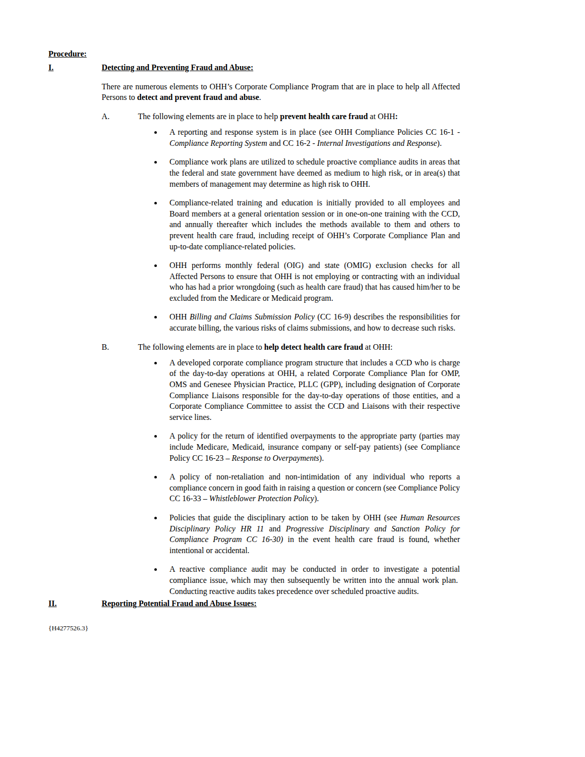Procedure:
I.
Detecting and Preventing Fraud and Abuse:
There are numerous elements to OHH’s Corporate Compliance Program that are in place to help all Affected Persons to detect and prevent fraud and abuse.
A.
The following elements are in place to help prevent health care fraud at OHH:
A reporting and response system is in place (see OHH Compliance Policies CC 16-1 - Compliance Reporting System and CC 16-2 - Internal Investigations and Response).
Compliance work plans are utilized to schedule proactive compliance audits in areas that the federal and state government have deemed as medium to high risk, or in area(s) that members of management may determine as high risk to OHH.
Compliance-related training and education is initially provided to all employees and Board members at a general orientation session or in one-on-one training with the CCD, and annually thereafter which includes the methods available to them and others to prevent health care fraud, including receipt of OHH’s Corporate Compliance Plan and up-to-date compliance-related policies.
OHH performs monthly federal (OIG) and state (OMIG) exclusion checks for all Affected Persons to ensure that OHH is not employing or contracting with an individual who has had a prior wrongdoing (such as health care fraud) that has caused him/her to be excluded from the Medicare or Medicaid program.
OHH Billing and Claims Submission Policy (CC 16-9) describes the responsibilities for accurate billing, the various risks of claims submissions, and how to decrease such risks.
B.
The following elements are in place to help detect health care fraud at OHH:
A developed corporate compliance program structure that includes a CCD who is charge of the day-to-day operations at OHH, a related Corporate Compliance Plan for OMP, OMS and Genesee Physician Practice, PLLC (GPP), including designation of Corporate Compliance Liaisons responsible for the day-to-day operations of those entities, and a Corporate Compliance Committee to assist the CCD and Liaisons with their respective service lines.
A policy for the return of identified overpayments to the appropriate party (parties may include Medicare, Medicaid, insurance company or self-pay patients) (see Compliance Policy CC 16-23 – Response to Overpayments).
A policy of non-retaliation and non-intimidation of any individual who reports a compliance concern in good faith in raising a question or concern (see Compliance Policy CC 16-33 – Whistleblower Protection Policy).
Policies that guide the disciplinary action to be taken by OHH (see Human Resources Disciplinary Policy HR 11 and Progressive Disciplinary and Sanction Policy for Compliance Program CC 16-30) in the event health care fraud is found, whether intentional or accidental.
A reactive compliance audit may be conducted in order to investigate a potential compliance issue, which may then subsequently be written into the annual work plan. Conducting reactive audits takes precedence over scheduled proactive audits.
II.
Reporting Potential Fraud and Abuse Issues:
{H4277526.3}